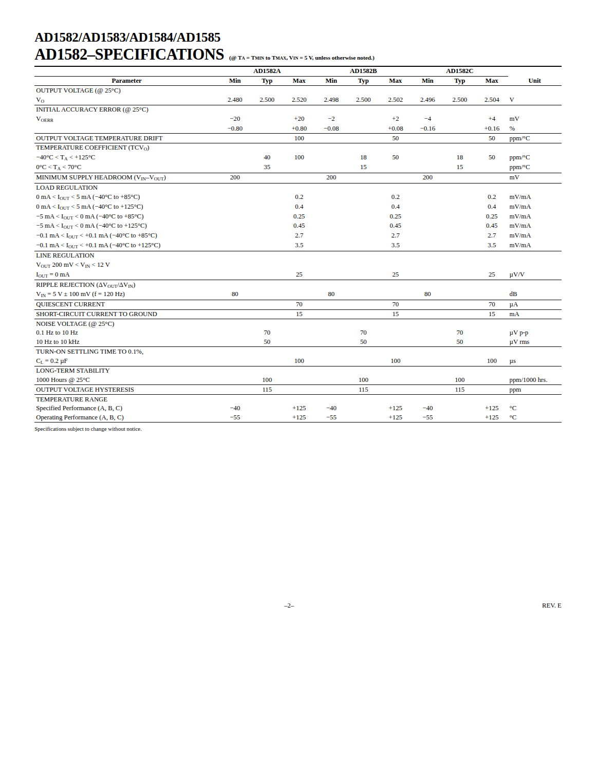AD1582/AD1583/AD1584/AD1585
AD1582–SPECIFICATIONS
(@ TA = TMIN to TMAX, VIN = 5 V, unless otherwise noted.)
| | AD1582A | AD1582B | AD1582C | |
| --- | --- | --- | --- | --- |
| Parameter | Min | Typ | Max | Min | Typ | Max | Min | Typ | Max | Unit |
| OUTPUT VOLTAGE (@ 25°C) | | | | | | | | | | |
| V O | 2.480 | 2.500 | 2.520 | 2.498 | 2.500 | 2.502 | 2.496 | 2.500 | 2.504 | V |
| INITIAL ACCURACY ERROR (@ 25°C) | | | | | | | | | | |
| V OERR | −20 | | +20 | −2 | | +2 | −4 | | +4 | mV |
| | −0.80 | | +0.80 | −0.08 | | +0.08 | −0.16 | | +0.16 | % |
| OUTPUT VOLTAGE TEMPERATURE DRIFT | | | 100 | | | 50 | | | 50 | ppm/°C |
| TEMPERATURE COEFFICIENT (TCV O ) | | | | | | | | | | |
| −40°C < T A < +125°C | | 40 | 100 | | 18 | 50 | | 18 | 50 | ppm/°C |
| 0°C < T A < 70°C | | 35 | | | 15 | | | 15 | | ppm/°C |
| MINIMUM SUPPLY HEADROOM (V IN –V OUT ) | 200 | | | 200 | | | 200 | | | mV |
| LOAD REGULATION | | | | | | | | | | |
| 0 mA < I OUT < 5 mA (−40°C to +85°C) | | | 0.2 | | | 0.2 | | | 0.2 | mV/mA |
| 0 mA < I OUT < 5 mA (−40°C to +125°C) | | | 0.4 | | | 0.4 | | | 0.4 | mV/mA |
| −5 mA < I OUT < 0 mA (−40°C to +85°C) | | | 0.25 | | | 0.25 | | | 0.25 | mV/mA |
| −5 mA < I OUT < 0 mA (−40°C to +125°C) | | | 0.45 | | | 0.45 | | | 0.45 | mV/mA |
| −0.1 mA < I OUT < +0.1 mA (−40°C to +85°C) | | | 2.7 | | | 2.7 | | | 2.7 | mV/mA |
| −0.1 mA < I OUT < +0.1 mA (−40°C to +125°C) | | | 3.5 | | | 3.5 | | | 3.5 | mV/mA |
| LINE REGULATION | | | | | | | | | | |
| V OUT 200 mV < V IN < 12 V | | | | | | | | | | |
| I OUT = 0 mA | | | 25 | | | 25 | | | 25 | µV/V |
| RIPPLE REJECTION (ΔV OUT /ΔV IN ) | | | | | | | | | | |
| V IN = 5 V ± 100 mV (f = 120 Hz) | 80 | | | 80 | | | 80 | | | dB |
| QUIESCENT CURRENT | | | 70 | | | 70 | | | 70 | µA |
| SHORT-CIRCUIT CURRENT TO GROUND | | | 15 | | | 15 | | | 15 | mA |
| NOISE VOLTAGE (@ 25°C) | | | | | | | | | | |
| 0.1 Hz to 10 Hz | | 70 | | | 70 | | | 70 | | µV p-p |
| 10 Hz to 10 kHz | | 50 | | | 50 | | | 50 | | µV rms |
| TURN-ON SETTLING TIME TO 0.1%, | | | | | | | | | | |
| C L = 0.2 µF | | | 100 | | | 100 | | | 100 | µs |
| LONG-TERM STABILITY | | | | | | | | | | |
| 1000 Hours @ 25°C | | 100 | | | 100 | | | 100 | | ppm/1000 hrs. |
| OUTPUT VOLTAGE HYSTERESIS | | 115 | | | 115 | | | 115 | | ppm |
| TEMPERATURE RANGE | | | | | | | | | | |
| Specified Performance (A, B, C) | −40 | | +125 | −40 | | +125 | −40 | | +125 | °C |
| Operating Performance (A, B, C) | −55 | | +125 | −55 | | +125 | −55 | | +125 | °C |
Specifications subject to change without notice.
–2– REV. E